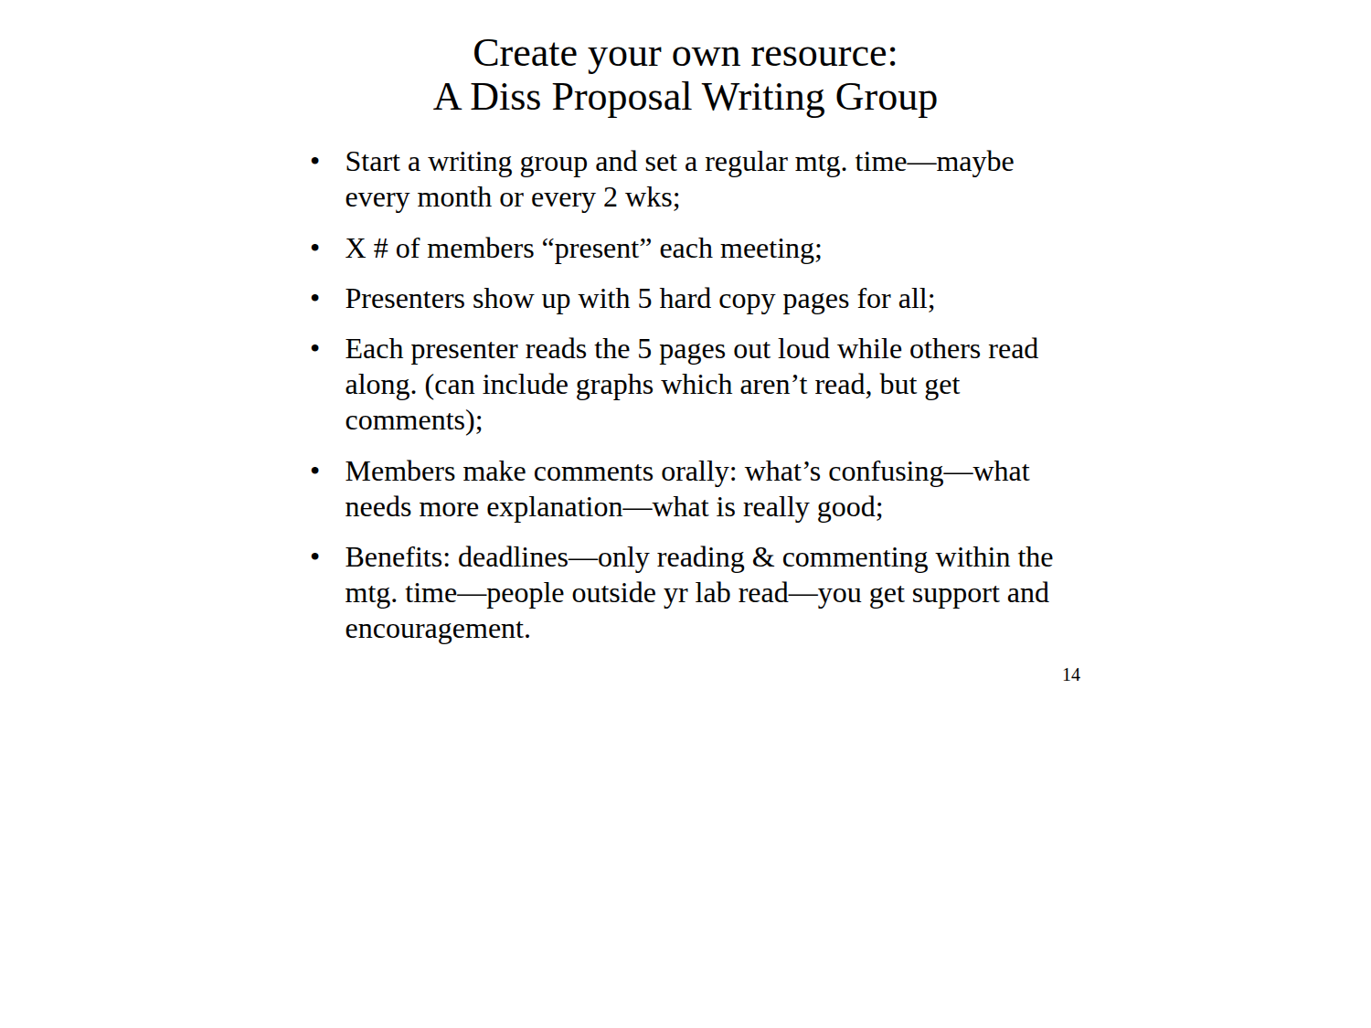Create your own resource:
A Diss Proposal Writing Group
Start a writing group and set a regular mtg. time—maybe every month or every 2 wks;
X # of members “present” each meeting;
Presenters show up with 5 hard copy pages for all;
Each presenter reads the 5 pages out loud while others read along. (can include graphs which aren’t read, but get comments);
Members make comments orally: what’s confusing—what needs more explanation—what is really good;
Benefits: deadlines—only reading & commenting within the mtg. time—people outside yr lab read—you get support and encouragement.
14